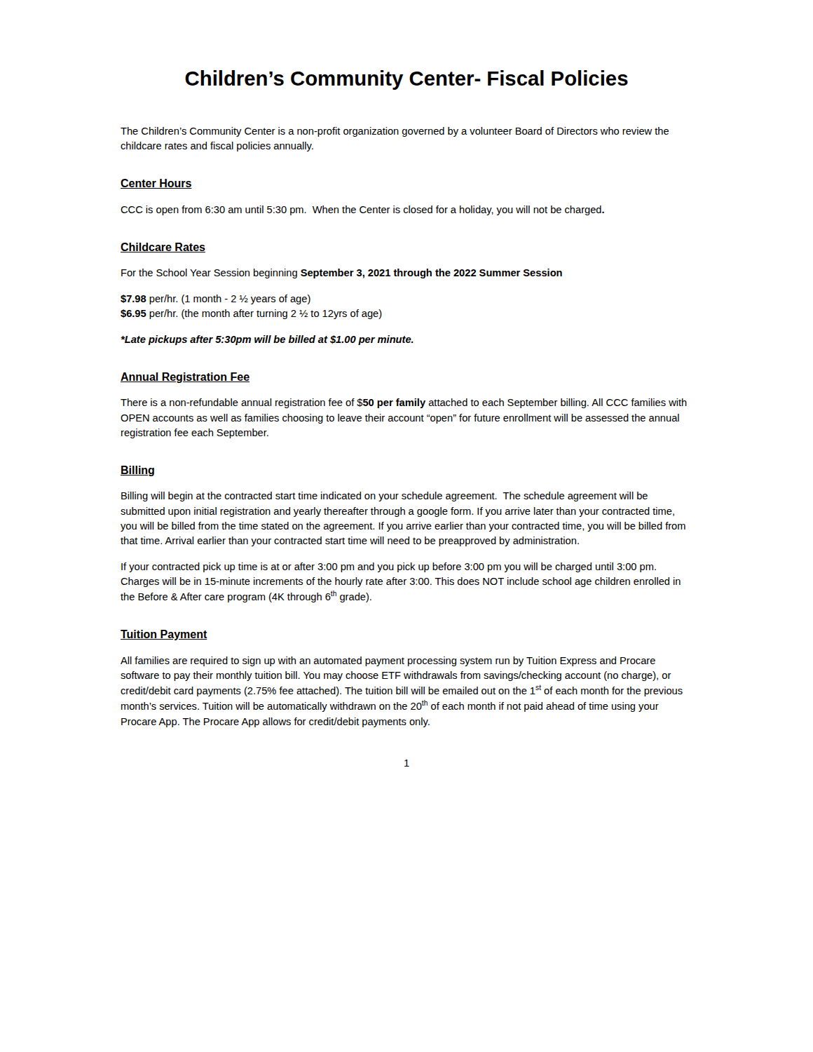Children’s Community Center- Fiscal Policies
The Children’s Community Center is a non-profit organization governed by a volunteer Board of Directors who review the childcare rates and fiscal policies annually.
Center Hours
CCC is open from 6:30 am until 5:30 pm. When the Center is closed for a holiday, you will not be charged.
Childcare Rates
For the School Year Session beginning September 3, 2021 through the 2022 Summer Session
$7.98 per/hr. (1 month - 2 ½ years of age)
$6.95 per/hr. (the month after turning 2 ½ to 12yrs of age)
*Late pickups after 5:30pm will be billed at $1.00 per minute.
Annual Registration Fee
There is a non-refundable annual registration fee of $50 per family attached to each September billing. All CCC families with OPEN accounts as well as families choosing to leave their account “open” for future enrollment will be assessed the annual registration fee each September.
Billing
Billing will begin at the contracted start time indicated on your schedule agreement. The schedule agreement will be submitted upon initial registration and yearly thereafter through a google form. If you arrive later than your contracted time, you will be billed from the time stated on the agreement. If you arrive earlier than your contracted time, you will be billed from that time. Arrival earlier than your contracted start time will need to be preapproved by administration.
If your contracted pick up time is at or after 3:00 pm and you pick up before 3:00 pm you will be charged until 3:00 pm. Charges will be in 15-minute increments of the hourly rate after 3:00. This does NOT include school age children enrolled in the Before & After care program (4K through 6th grade).
Tuition Payment
All families are required to sign up with an automated payment processing system run by Tuition Express and Procare software to pay their monthly tuition bill. You may choose ETF withdrawals from savings/checking account (no charge), or credit/debit card payments (2.75% fee attached). The tuition bill will be emailed out on the 1st of each month for the previous month’s services. Tuition will be automatically withdrawn on the 20th of each month if not paid ahead of time using your Procare App. The Procare App allows for credit/debit payments only.
1